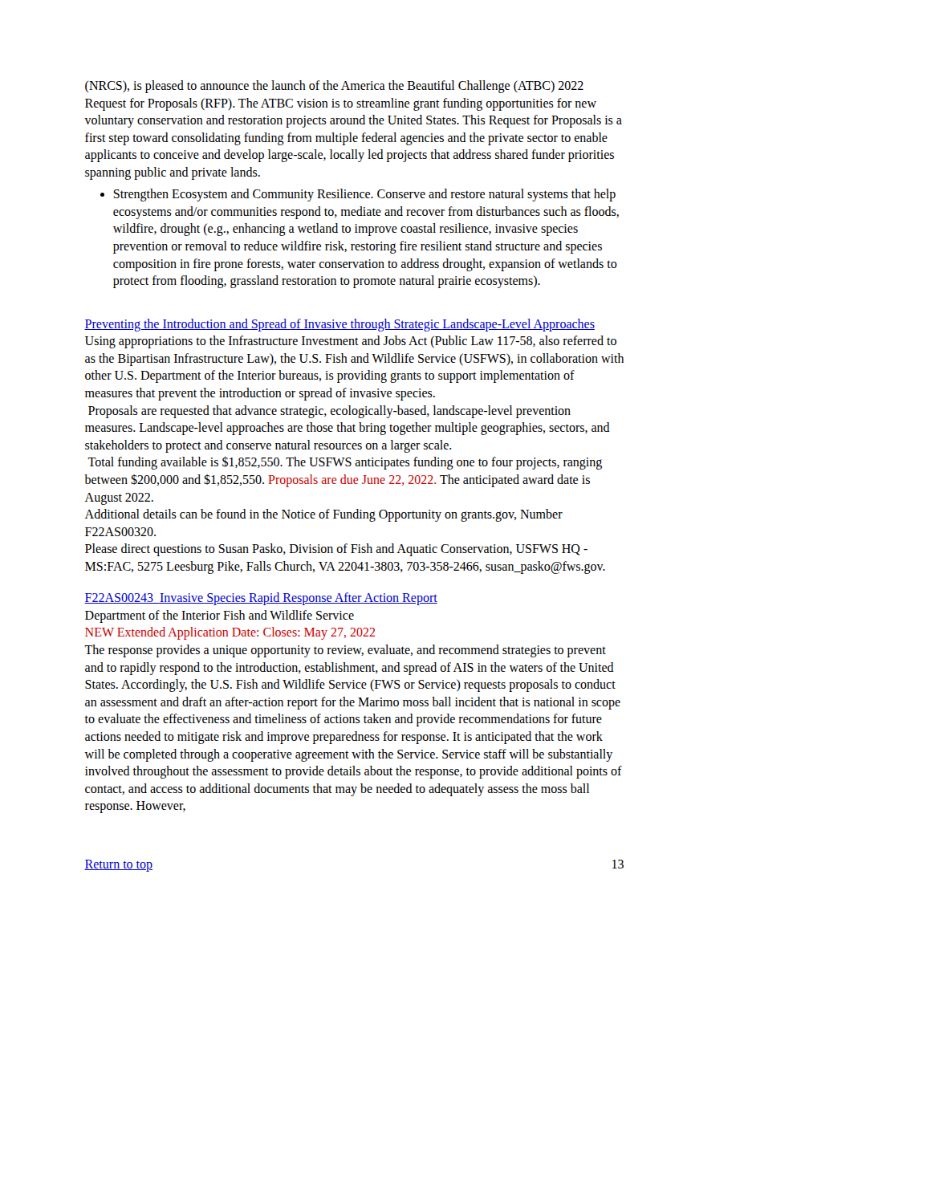(NRCS), is pleased to announce the launch of the America the Beautiful Challenge (ATBC) 2022 Request for Proposals (RFP). The ATBC vision is to streamline grant funding opportunities for new voluntary conservation and restoration projects around the United States. This Request for Proposals is a first step toward consolidating funding from multiple federal agencies and the private sector to enable applicants to conceive and develop large-scale, locally led projects that address shared funder priorities spanning public and private lands.
Strengthen Ecosystem and Community Resilience. Conserve and restore natural systems that help ecosystems and/or communities respond to, mediate and recover from disturbances such as floods, wildfire, drought (e.g., enhancing a wetland to improve coastal resilience, invasive species prevention or removal to reduce wildfire risk, restoring fire resilient stand structure and species composition in fire prone forests, water conservation to address drought, expansion of wetlands to protect from flooding, grassland restoration to promote natural prairie ecosystems).
Preventing the Introduction and Spread of Invasive through Strategic Landscape-Level Approaches
Using appropriations to the Infrastructure Investment and Jobs Act (Public Law 117-58, also referred to as the Bipartisan Infrastructure Law), the U.S. Fish and Wildlife Service (USFWS), in collaboration with other U.S. Department of the Interior bureaus, is providing grants to support implementation of measures that prevent the introduction or spread of invasive species.
Proposals are requested that advance strategic, ecologically-based, landscape-level prevention measures. Landscape-level approaches are those that bring together multiple geographies, sectors, and stakeholders to protect and conserve natural resources on a larger scale.
Total funding available is $1,852,550. The USFWS anticipates funding one to four projects, ranging between $200,000 and $1,852,550. Proposals are due June 22, 2022. The anticipated award date is August 2022.
Additional details can be found in the Notice of Funding Opportunity on grants.gov, Number F22AS00320.
Please direct questions to Susan Pasko, Division of Fish and Aquatic Conservation, USFWS HQ - MS:FAC, 5275 Leesburg Pike, Falls Church, VA 22041-3803, 703-358-2466, susan_pasko@fws.gov.
F22AS00243 Invasive Species Rapid Response After Action Report
Department of the Interior Fish and Wildlife Service
NEW Extended Application Date: Closes: May 27, 2022
The response provides a unique opportunity to review, evaluate, and recommend strategies to prevent and to rapidly respond to the introduction, establishment, and spread of AIS in the waters of the United States. Accordingly, the U.S. Fish and Wildlife Service (FWS or Service) requests proposals to conduct an assessment and draft an after-action report for the Marimo moss ball incident that is national in scope to evaluate the effectiveness and timeliness of actions taken and provide recommendations for future actions needed to mitigate risk and improve preparedness for response. It is anticipated that the work will be completed through a cooperative agreement with the Service. Service staff will be substantially involved throughout the assessment to provide details about the response, to provide additional points of contact, and access to additional documents that may be needed to adequately assess the moss ball response. However,
Return to top 13